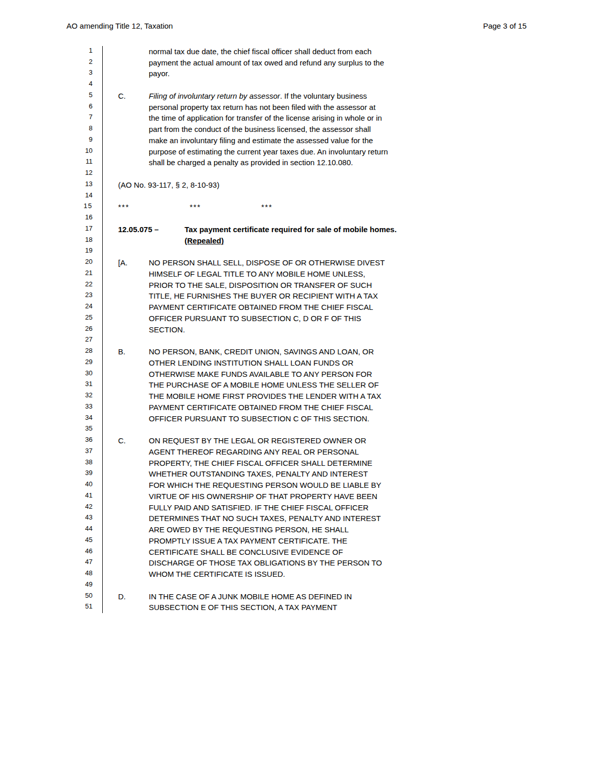AO amending Title 12, Taxation
Page 3 of 15
normal tax due date, the chief fiscal officer shall deduct from each
payment the actual amount of tax owed and refund any surplus to the
payor.
C.
Filing of involuntary return by assessor. If the voluntary business
personal property tax return has not been filed with the assessor at
the time of application for transfer of the license arising in whole or in
part from the conduct of the business licensed, the assessor shall
make an involuntary filing and estimate the assessed value for the
purpose of estimating the current year taxes due. An involuntary return
shall be charged a penalty as provided in section 12.10.080.
(AO No. 93-117, § 2, 8-10-93)
*********
12.05.075 –
Tax payment certificate required for sale of mobile homes.
(Repealed)
[A.
No person shall sell, dispose of or otherwise divest
himself of legal title to any mobile home unless,
prior to the sale, disposition or transfer of such
title, he furnishes the buyer or recipient with a tax
payment certificate obtained from the chief fiscal
officer pursuant to subsection C, D or F of this
section.
B.
No person, bank, credit union, savings and loan, or
other lending institution shall loan funds or
otherwise make funds available to any person for
the purchase of a mobile home unless the seller of
the mobile home first provides the lender with a tax
payment certificate obtained from the chief fiscal
officer pursuant to subsection C of this section.
C.
On request by the legal or registered owner or
agent thereof regarding any real or personal
property, the chief fiscal officer shall determine
whether outstanding taxes, penalty and interest
for which the requesting person would be liable by
virtue of his ownership of that property have been
fully paid and satisfied. If the chief fiscal officer
determines that no such taxes, penalty and interest
are owed by the requesting person, he shall
promptly issue a tax payment certificate. The
certificate shall be conclusive evidence of
discharge of those tax obligations by the person to
whom the certificate is issued.
D.
In the case of a junk mobile home as defined in
subsection E of this section, a tax payment